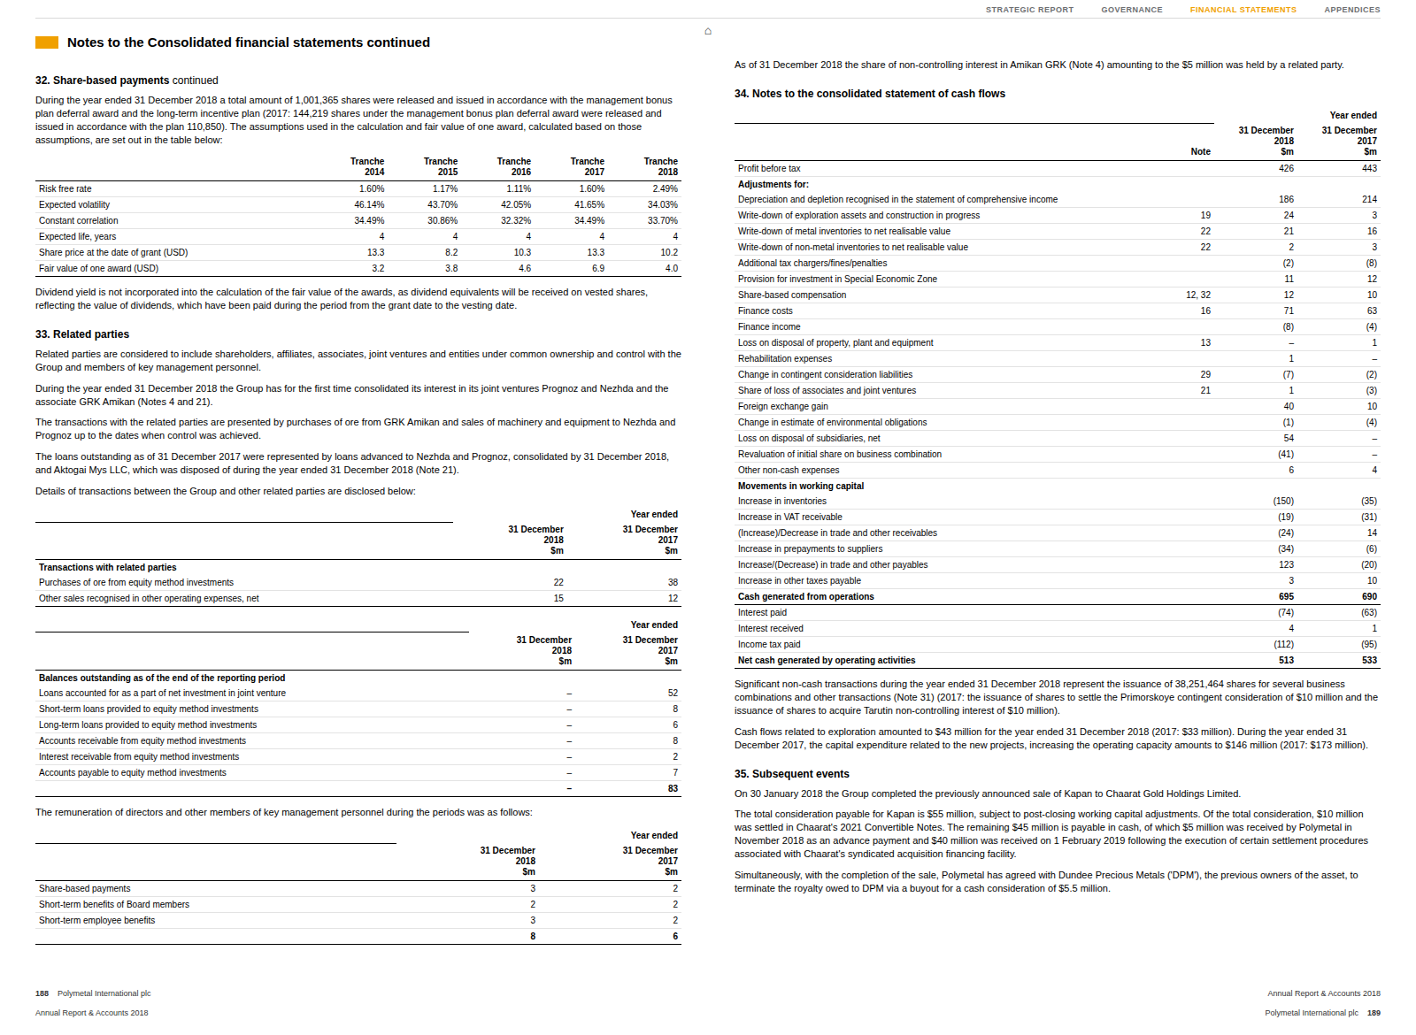STRATEGIC REPORT GOVERNANCE FINANCIAL STATEMENTS APPENDICES
⌂
Notes to the Consolidated financial statements continued
32. Share-based payments continued
During the year ended 31 December 2018 a total amount of 1,001,365 shares were released and issued in accordance with the management bonus plan deferral award and the long-term incentive plan (2017: 144,219 shares under the management bonus plan deferral award were released and issued in accordance with the plan 110,850). The assumptions used in the calculation and fair value of one award, calculated based on those assumptions, are set out in the table below:
| | Tranche 2014 | Tranche 2015 | Tranche 2016 | Tranche 2017 | Tranche 2018 |
| --- | --- | --- | --- | --- | --- |
| Risk free rate | 1.60% | 1.17% | 1.11% | 1.60% | 2.49% |
| Expected volatility | 46.14% | 43.70% | 42.05% | 41.65% | 34.03% |
| Constant correlation | 34.49% | 30.86% | 32.32% | 34.49% | 33.70% |
| Expected life, years | 4 | 4 | 4 | 4 | 4 |
| Share price at the date of grant (USD) | 13.3 | 8.2 | 10.3 | 13.3 | 10.2 |
| Fair value of one award (USD) | 3.2 | 3.8 | 4.6 | 6.9 | 4.0 |
Dividend yield is not incorporated into the calculation of the fair value of the awards, as dividend equivalents will be received on vested shares, reflecting the value of dividends, which have been paid during the period from the grant date to the vesting date.
33. Related parties
Related parties are considered to include shareholders, affiliates, associates, joint ventures and entities under common ownership and control with the Group and members of key management personnel.
During the year ended 31 December 2018 the Group has for the first time consolidated its interest in its joint ventures Prognoz and Nezhda and the associate GRK Amikan (Notes 4 and 21).
The transactions with the related parties are presented by purchases of ore from GRK Amikan and sales of machinery and equipment to Nezhda and Prognoz up to the dates when control was achieved.
The loans outstanding as of 31 December 2017 were represented by loans advanced to Nezhda and Prognoz, consolidated by 31 December 2018, and Aktogai Mys LLC, which was disposed of during the year ended 31 December 2018 (Note 21).
Details of transactions between the Group and other related parties are disclosed below:
| | Year ended |
| --- | --- |
| | 31 December 2018 $m | 31 December 2017 $m |
| Transactions with related parties | | |
| Purchases of ore from equity method investments | 22 | 38 |
| Other sales recognised in other operating expenses, net | 15 | 12 |
| | Year ended |
| --- | --- |
| | 31 December 2018 $m | 31 December 2017 $m |
| Balances outstanding as of the end of the reporting period | | |
| Loans accounted for as a part of net investment in joint venture | – | 52 |
| Short-term loans provided to equity method investments | – | 8 |
| Long-term loans provided to equity method investments | – | 6 |
| Accounts receivable from equity method investments | – | 8 |
| Interest receivable from equity method investments | – | 2 |
| Accounts payable to equity method investments | – | 7 |
| | – | 83 |
The remuneration of directors and other members of key management personnel during the periods was as follows:
| | Year ended |
| --- | --- |
| | 31 December 2018 $m | 31 December 2017 $m |
| Share-based payments | 3 | 2 |
| Short-term benefits of Board members | 2 | 2 |
| Short-term employee benefits | 3 | 2 |
| | 8 | 6 |
As of 31 December 2018 the share of non-controlling interest in Amikan GRK (Note 4) amounting to the $5 million was held by a related party.
34. Notes to the consolidated statement of cash flows
| | | Year ended |
| --- | --- | --- |
| | Note | 31 December 2018 $m | 31 December 2017 $m |
| Profit before tax | | 426 | 443 |
| Adjustments for: | | | |
| Depreciation and depletion recognised in the statement of comprehensive income | | 186 | 214 |
| Write-down of exploration assets and construction in progress | 19 | 24 | 3 |
| Write-down of metal inventories to net realisable value | 22 | 21 | 16 |
| Write-down of non-metal inventories to net realisable value | 22 | 2 | 3 |
| Additional tax chargers/fines/penalties | | (2) | (8) |
| Provision for investment in Special Economic Zone | | 11 | 12 |
| Share-based compensation | 12, 32 | 12 | 10 |
| Finance costs | 16 | 71 | 63 |
| Finance income | | (8) | (4) |
| Loss on disposal of property, plant and equipment | 13 | – | 1 |
| Rehabilitation expenses | | 1 | – |
| Change in contingent consideration liabilities | 29 | (7) | (2) |
| Share of loss of associates and joint ventures | 21 | 1 | (3) |
| Foreign exchange gain | | 40 | 10 |
| Change in estimate of environmental obligations | | (1) | (4) |
| Loss on disposal of subsidiaries, net | | 54 | – |
| Revaluation of initial share on business combination | | (41) | – |
| Other non-cash expenses | | 6 | 4 |
| Movements in working capital | | | |
| Increase in inventories | | (150) | (35) |
| Increase in VAT receivable | | (19) | (31) |
| (Increase)/Decrease in trade and other receivables | | (24) | 14 |
| Increase in prepayments to suppliers | | (34) | (6) |
| Increase/(Decrease) in trade and other payables | | 123 | (20) |
| Increase in other taxes payable | | 3 | 10 |
| Cash generated from operations | | 695 | 690 |
| Interest paid | | (74) | (63) |
| Interest received | | 4 | 1 |
| Income tax paid | | (112) | (95) |
| Net cash generated by operating activities | | 513 | 533 |
Significant non-cash transactions during the year ended 31 December 2018 represent the issuance of 38,251,464 shares for several business combinations and other transactions (Note 31) (2017: the issuance of shares to settle the Primorskoye contingent consideration of $10 million and the issuance of shares to acquire Tarutin non-controlling interest of $10 million).
Cash flows related to exploration amounted to $43 million for the year ended 31 December 2018 (2017: $33 million). During the year ended 31 December 2017, the capital expenditure related to the new projects, increasing the operating capacity amounts to $146 million (2017: $173 million).
35. Subsequent events
On 30 January 2018 the Group completed the previously announced sale of Kapan to Chaarat Gold Holdings Limited.
The total consideration payable for Kapan is $55 million, subject to post-closing working capital adjustments. Of the total consideration, $10 million was settled in Chaarat's 2021 Convertible Notes. The remaining $45 million is payable in cash, of which $5 million was received by Polymetal in November 2018 as an advance payment and $40 million was received on 1 February 2019 following the execution of certain settlement procedures associated with Chaarat's syndicated acquisition financing facility.
Simultaneously, with the completion of the sale, Polymetal has agreed with Dundee Precious Metals ('DPM'), the previous owners of the asset, to terminate the royalty owed to DPM via a buyout for a cash consideration of $5.5 million.
188 Polymetal International plc
Annual Report & Accounts 2018
Annual Report & Accounts 2018
Polymetal International plc 189